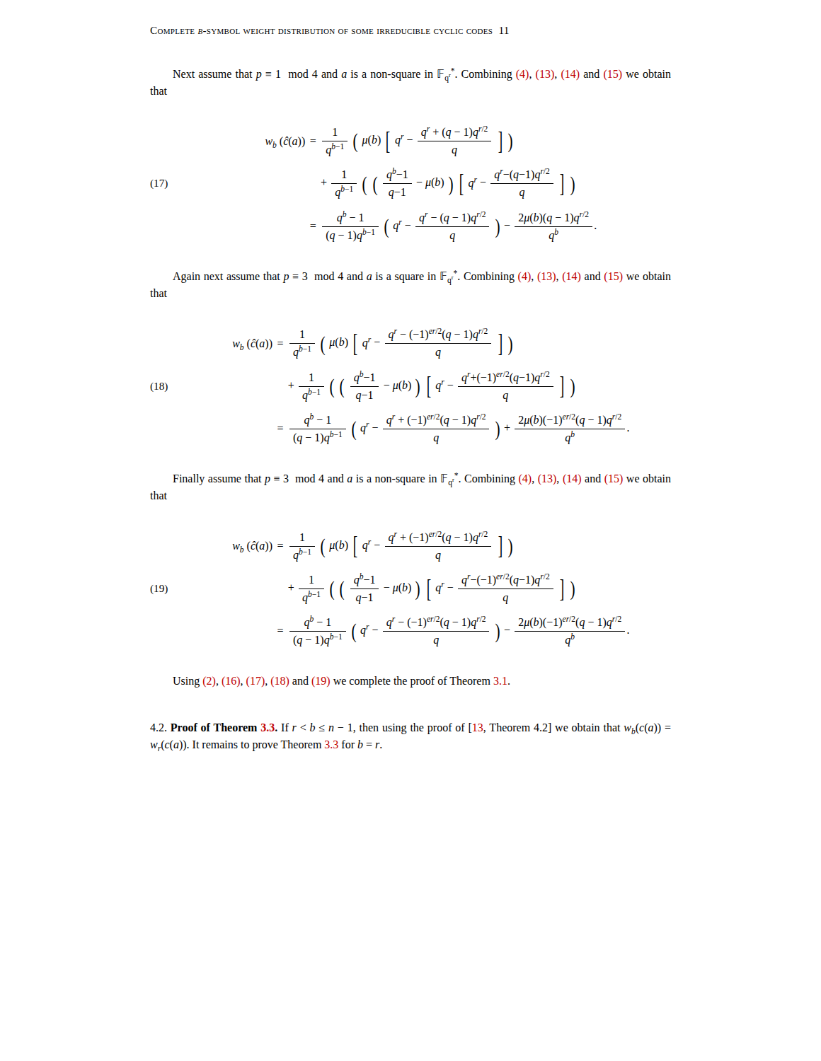Complete b-symbol weight distribution of some irreducible cyclic codes 11
Next assume that p ≡ 1 mod 4 and a is a non-square in 𝔽qr*. Combining (4), (13), (14) and (15) we obtain that
(17)
| w b ( ĉ ( a )) | = | 1 q b −1 ( μ ( b ) [ q r − q r + ( q − 1) q r /2 q ] ) |
| | | + 1 q b −1 ( ( q b −1 q −1 − μ ( b ) ) [ q r − q r −( q −1) q r /2 q ] ) |
| | = | q b − 1 ( q − 1) q b −1 ( q r − q r − ( q − 1) q r /2 q ) − 2 μ ( b )( q − 1) q r /2 q b . |
Again next assume that p ≡ 3 mod 4 and a is a square in 𝔽qr*. Combining (4), (13), (14) and (15) we obtain that
(18)
| w b ( ĉ ( a )) | = | 1 q b −1 ( μ ( b ) [ q r − q r − (−1) er /2 ( q − 1) q r /2 q ] ) |
| | | + 1 q b −1 ( ( q b −1 q −1 − μ ( b ) ) [ q r − q r +(−1) er /2 ( q −1) q r /2 q ] ) |
| | = | q b − 1 ( q − 1) q b −1 ( q r − q r + (−1) er /2 ( q − 1) q r /2 q ) + 2 μ ( b )(−1) er /2 ( q − 1) q r /2 q b . |
Finally assume that p ≡ 3 mod 4 and a is a non-square in 𝔽qr*. Combining (4), (13), (14) and (15) we obtain that
(19)
| w b ( ĉ ( a )) | = | 1 q b −1 ( μ ( b ) [ q r − q r + (−1) er /2 ( q − 1) q r /2 q ] ) |
| | | + 1 q b −1 ( ( q b −1 q −1 − μ ( b ) ) [ q r − q r −(−1) er /2 ( q −1) q r /2 q ] ) |
| | = | q b − 1 ( q − 1) q b −1 ( q r − q r − (−1) er /2 ( q − 1) q r /2 q ) − 2 μ ( b )(−1) er /2 ( q − 1) q r /2 q b . |
Using (2), (16), (17), (18) and (19) we complete the proof of Theorem 3.1.
4.2. Proof of Theorem 3.3. If r < b ≤ n − 1, then using the proof of [13, Theorem 4.2] we obtain that wb(c(a)) = wr(c(a)). It remains to prove Theorem 3.3 for b = r.